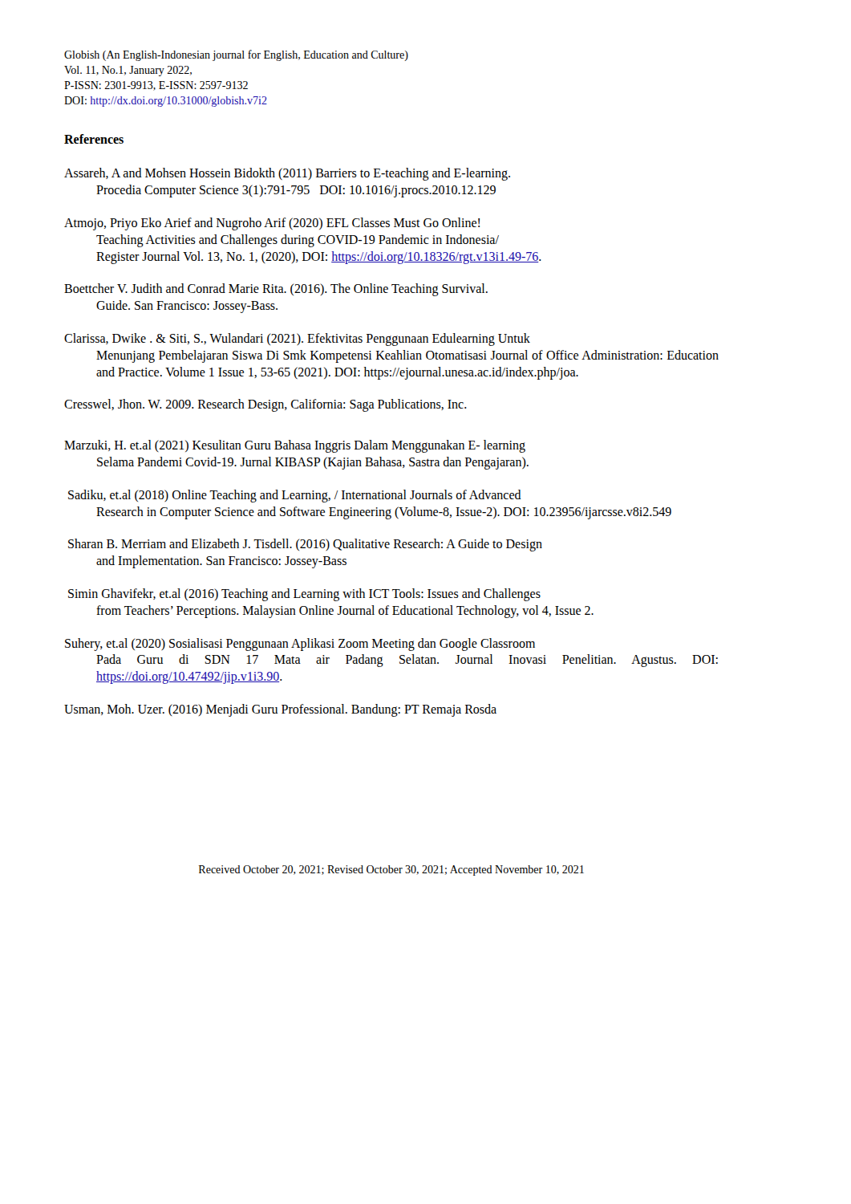Globish (An English-Indonesian journal for English, Education and Culture)
Vol. 11, No.1, January 2022,
P-ISSN: 2301-9913, E-ISSN: 2597-9132
DOI: http://dx.doi.org/10.31000/globish.v7i2
References
Assareh, A and Mohsen Hossein Bidokth (2011) Barriers to E-teaching and E-learning. Procedia Computer Science 3(1):791-795 DOI: 10.1016/j.procs.2010.12.129
Atmojo, Priyo Eko Arief and Nugroho Arif (2020) EFL Classes Must Go Online! Teaching Activities and Challenges during COVID-19 Pandemic in Indonesia/
Register Journal Vol. 13, No. 1, (2020), DOI: https://doi.org/10.18326/rgt.v13i1.49-76.
Boettcher V. Judith and Conrad Marie Rita. (2016). The Online Teaching Survival. Guide. San Francisco: Jossey-Bass.
Clarissa, Dwike . & Siti, S., Wulandari (2021). Efektivitas Penggunaan Edulearning Untuk Menunjang Pembelajaran Siswa Di Smk Kompetensi Keahlian Otomatisasi Journal of Office Administration: Education and Practice. Volume 1 Issue 1, 53-65 (2021). DOI: https://ejournal.unesa.ac.id/index.php/joa.
Cresswel, Jhon. W. 2009. Research Design, California: Saga Publications, Inc.
Marzuki, H. et.al (2021) Kesulitan Guru Bahasa Inggris Dalam Menggunakan E- learning Selama Pandemi Covid-19. Jurnal KIBASP (Kajian Bahasa, Sastra dan Pengajaran).
Sadiku, et.al (2018) Online Teaching and Learning, / International Journals of Advanced Research in Computer Science and Software Engineering (Volume-8, Issue-2). DOI: 10.23956/ijarcsse.v8i2.549
Sharan B. Merriam and Elizabeth J. Tisdell. (2016) Qualitative Research: A Guide to Design and Implementation. San Francisco: Jossey-Bass
Simin Ghavifekr, et.al (2016) Teaching and Learning with ICT Tools: Issues and Challenges from Teachers’ Perceptions. Malaysian Online Journal of Educational Technology, vol 4, Issue 2.
Suhery, et.al (2020) Sosialisasi Penggunaan Aplikasi Zoom Meeting dan Google Classroom Pada Guru di SDN 17 Mata air Padang Selatan. Journal Inovasi Penelitian. Agustus. DOI: https://doi.org/10.47492/jip.v1i3.90.
Usman, Moh. Uzer. (2016) Menjadi Guru Professional. Bandung: PT Remaja Rosda
Received October 20, 2021; Revised October 30, 2021; Accepted November 10, 2021